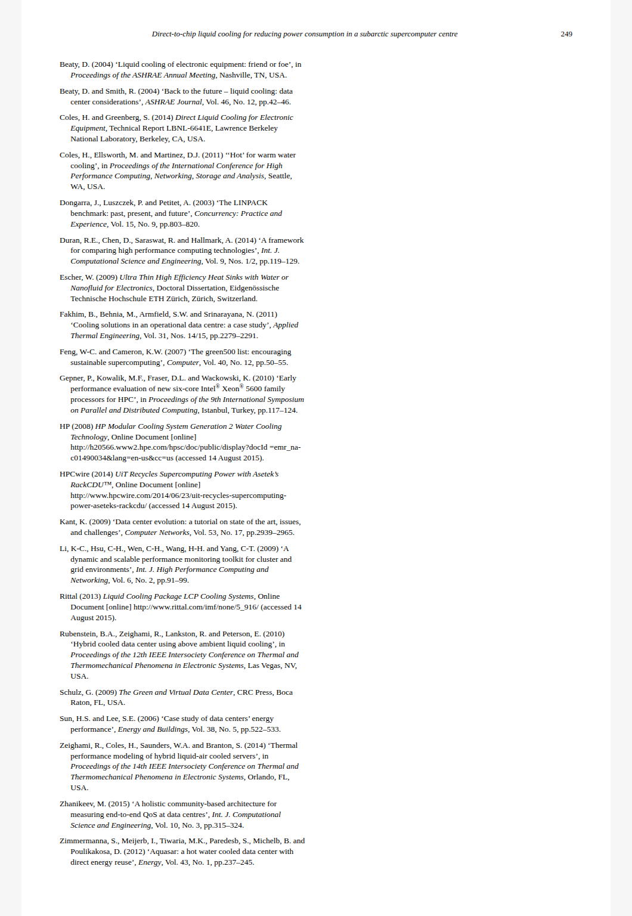Direct-to-chip liquid cooling for reducing power consumption in a subarctic supercomputer centre 249
Beaty, D. (2004) ‘Liquid cooling of electronic equipment: friend or foe’, in Proceedings of the ASHRAE Annual Meeting, Nashville, TN, USA.
Beaty, D. and Smith, R. (2004) ‘Back to the future – liquid cooling: data center considerations’, ASHRAE Journal, Vol. 46, No. 12, pp.42–46.
Coles, H. and Greenberg, S. (2014) Direct Liquid Cooling for Electronic Equipment, Technical Report LBNL-6641E, Lawrence Berkeley National Laboratory, Berkeley, CA, USA.
Coles, H., Ellsworth, M. and Martinez, D.J. (2011) ‘‘Hot’ for warm water cooling’, in Proceedings of the International Conference for High Performance Computing, Networking, Storage and Analysis, Seattle, WA, USA.
Dongarra, J., Luszczek, P. and Petitet, A. (2003) ‘The LINPACK benchmark: past, present, and future’, Concurrency: Practice and Experience, Vol. 15, No. 9, pp.803–820.
Duran, R.E., Chen, D., Saraswat, R. and Hallmark, A. (2014) ‘A framework for comparing high performance computing technologies’, Int. J. Computational Science and Engineering, Vol. 9, Nos. 1/2, pp.119–129.
Escher, W. (2009) Ultra Thin High Efficiency Heat Sinks with Water or Nanofluid for Electronics, Doctoral Dissertation, Eidgenössische Technische Hochschule ETH Zürich, Zürich, Switzerland.
Fakhim, B., Behnia, M., Armfield, S.W. and Srinarayana, N. (2011) ‘Cooling solutions in an operational data centre: a case study’, Applied Thermal Engineering, Vol. 31, Nos. 14/15, pp.2279–2291.
Feng, W-C. and Cameron, K.W. (2007) ‘The green500 list: encouraging sustainable supercomputing’, Computer, Vol. 40, No. 12, pp.50–55.
Gepner, P., Kowalik, M.F., Fraser, D.L. and Wackowski, K. (2010) ‘Early performance evaluation of new six-core Intel® Xeon® 5600 family processors for HPC’, in Proceedings of the 9th International Symposium on Parallel and Distributed Computing, Istanbul, Turkey, pp.117–124.
HP (2008) HP Modular Cooling System Generation 2 Water Cooling Technology, Online Document [online] http://h20566.www2.hpe.com/hpsc/doc/public/display?docId =emr_na-c01490034&lang=en-us&cc=us (accessed 14 August 2015).
HPCwire (2014) UiT Recycles Supercomputing Power with Asetek’s RackCDU™, Online Document [online] http://www.hpcwire.com/2014/06/23/uit-recycles-supercomputing-power-aseteks-rackcdu/ (accessed 14 August 2015).
Kant, K. (2009) ‘Data center evolution: a tutorial on state of the art, issues, and challenges’, Computer Networks, Vol. 53, No. 17, pp.2939–2965.
Li, K-C., Hsu, C-H., Wen, C-H., Wang, H-H. and Yang, C-T. (2009) ‘A dynamic and scalable performance monitoring toolkit for cluster and grid environments’, Int. J. High Performance Computing and Networking, Vol. 6, No. 2, pp.91–99.
Rittal (2013) Liquid Cooling Package LCP Cooling Systems, Online Document [online] http://www.rittal.com/imf/none/5_916/ (accessed 14 August 2015).
Rubenstein, B.A., Zeighami, R., Lankston, R. and Peterson, E. (2010) ‘Hybrid cooled data center using above ambient liquid cooling’, in Proceedings of the 12th IEEE Intersociety Conference on Thermal and Thermomechanical Phenomena in Electronic Systems, Las Vegas, NV, USA.
Schulz, G. (2009) The Green and Virtual Data Center, CRC Press, Boca Raton, FL, USA.
Sun, H.S. and Lee, S.E. (2006) ‘Case study of data centers’ energy performance’, Energy and Buildings, Vol. 38, No. 5, pp.522–533.
Zeighami, R., Coles, H., Saunders, W.A. and Branton, S. (2014) ‘Thermal performance modeling of hybrid liquid-air cooled servers’, in Proceedings of the 14th IEEE Intersociety Conference on Thermal and Thermomechanical Phenomena in Electronic Systems, Orlando, FL, USA.
Zhanikeev, M. (2015) ‘A holistic community-based architecture for measuring end-to-end QoS at data centres’, Int. J. Computational Science and Engineering, Vol. 10, No. 3, pp.315–324.
Zimmermanna, S., Meijerb, I., Tiwaria, M.K., Paredesb, S., Michelb, B. and Poulikakosa, D. (2012) ‘Aquasar: a hot water cooled data center with direct energy reuse’, Energy, Vol. 43, No. 1, pp.237–245.